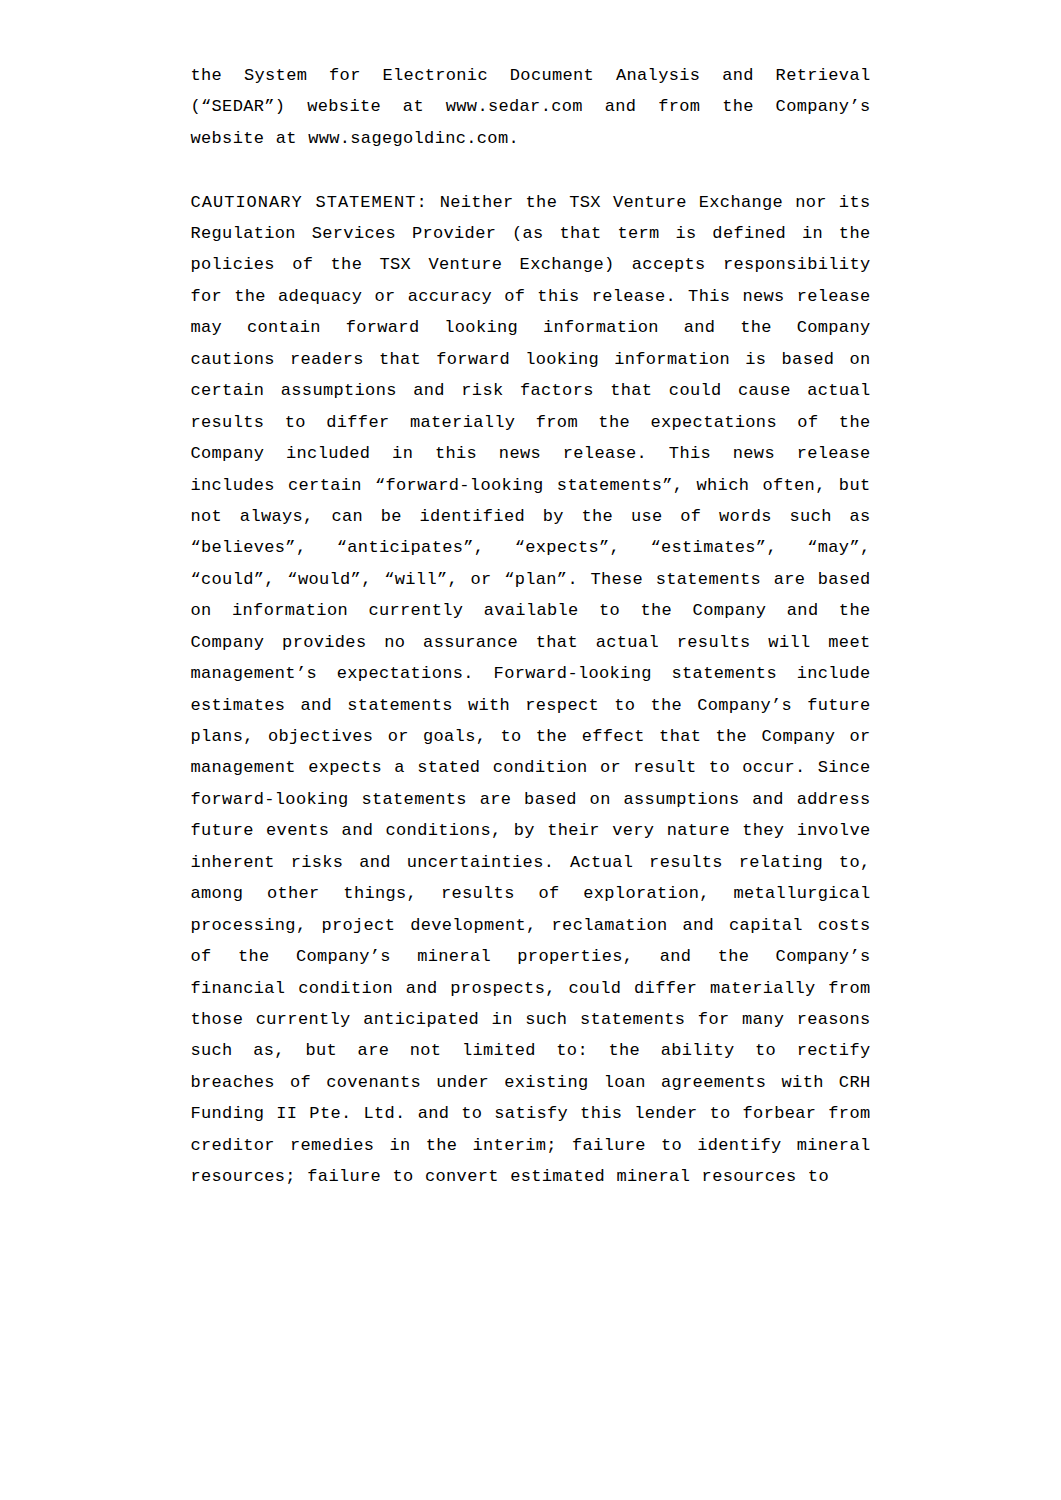the System for Electronic Document Analysis and Retrieval (“SEDAR”) website at www.sedar.com and from the Company’s website at www.sagegoldinc.com.
CAUTIONARY STATEMENT: Neither the TSX Venture Exchange nor its Regulation Services Provider (as that term is defined in the policies of the TSX Venture Exchange) accepts responsibility for the adequacy or accuracy of this release. This news release may contain forward looking information and the Company cautions readers that forward looking information is based on certain assumptions and risk factors that could cause actual results to differ materially from the expectations of the Company included in this news release. This news release includes certain “forward-looking statements”, which often, but not always, can be identified by the use of words such as “believes”, “anticipates”, “expects”, “estimates”, “may”, “could”, “would”, “will”, or “plan”. These statements are based on information currently available to the Company and the Company provides no assurance that actual results will meet management’s expectations. Forward-looking statements include estimates and statements with respect to the Company’s future plans, objectives or goals, to the effect that the Company or management expects a stated condition or result to occur. Since forward-looking statements are based on assumptions and address future events and conditions, by their very nature they involve inherent risks and uncertainties. Actual results relating to, among other things, results of exploration, metallurgical processing, project development, reclamation and capital costs of the Company’s mineral properties, and the Company’s financial condition and prospects, could differ materially from those currently anticipated in such statements for many reasons such as, but are not limited to: the ability to rectify breaches of covenants under existing loan agreements with CRH Funding II Pte. Ltd. and to satisfy this lender to forbear from creditor remedies in the interim; failure to identify mineral resources; failure to convert estimated mineral resources to